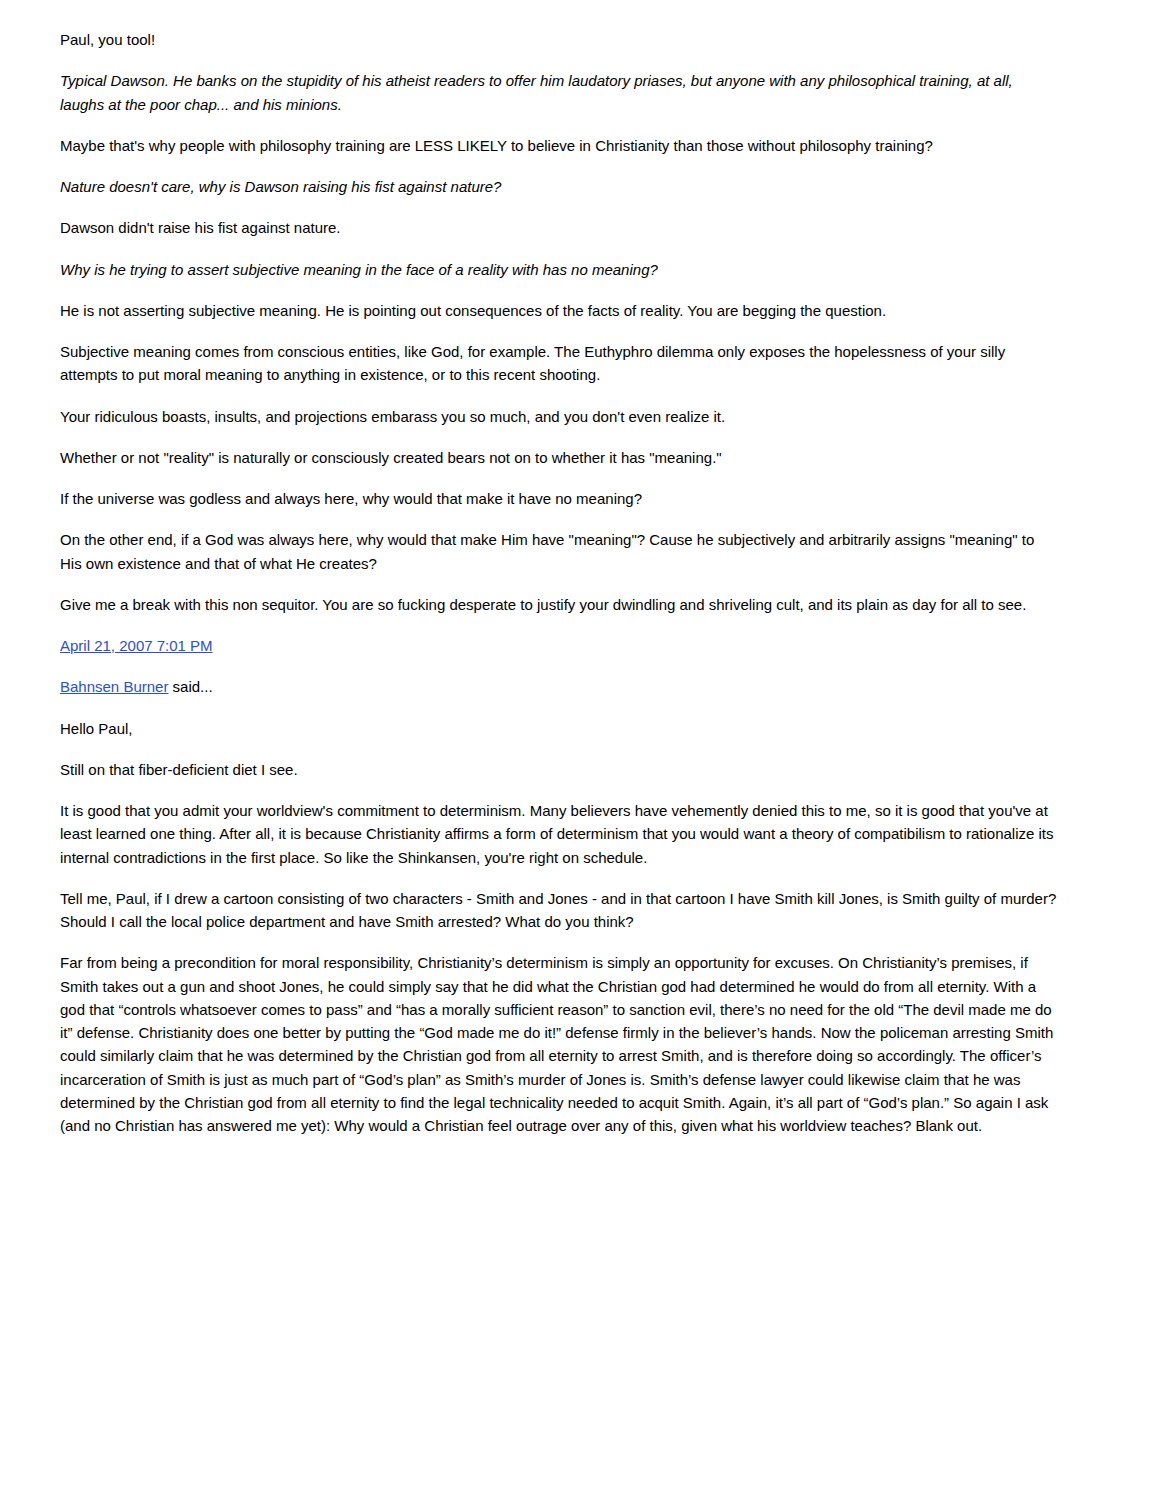Paul, you tool!
Typical Dawson. He banks on the stupidity of his atheist readers to offer him laudatory priases, but anyone with any philosophical training, at all, laughs at the poor chap... and his minions.
Maybe that's why people with philosophy training are LESS LIKELY to believe in Christianity than those without philosophy training?
Nature doesn't care, why is Dawson raising his fist against nature?
Dawson didn't raise his fist against nature.
Why is he trying to assert subjective meaning in the face of a reality with has no meaning?
He is not asserting subjective meaning. He is pointing out consequences of the facts of reality. You are begging the question.
Subjective meaning comes from conscious entities, like God, for example. The Euthyphro dilemma only exposes the hopelessness of your silly attempts to put moral meaning to anything in existence, or to this recent shooting.
Your ridiculous boasts, insults, and projections embarass you so much, and you don't even realize it.
Whether or not "reality" is naturally or consciously created bears not on to whether it has "meaning."
If the universe was godless and always here, why would that make it have no meaning?
On the other end, if a God was always here, why would that make Him have "meaning"? Cause he subjectively and arbitrarily assigns "meaning" to His own existence and that of what He creates?
Give me a break with this non sequitor. You are so fucking desperate to justify your dwindling and shriveling cult, and its plain as day for all to see.
April 21, 2007 7:01 PM
Bahnsen Burner said...
Hello Paul,
Still on that fiber-deficient diet I see.
It is good that you admit your worldview's commitment to determinism. Many believers have vehemently denied this to me, so it is good that you've at least learned one thing. After all, it is because Christianity affirms a form of determinism that you would want a theory of compatibilism to rationalize its internal contradictions in the first place. So like the Shinkansen, you're right on schedule.
Tell me, Paul, if I drew a cartoon consisting of two characters - Smith and Jones - and in that cartoon I have Smith kill Jones, is Smith guilty of murder? Should I call the local police department and have Smith arrested? What do you think?
Far from being a precondition for moral responsibility, Christianity’s determinism is simply an opportunity for excuses. On Christianity’s premises, if Smith takes out a gun and shoot Jones, he could simply say that he did what the Christian god had determined he would do from all eternity. With a god that “controls whatsoever comes to pass” and “has a morally sufficient reason” to sanction evil, there’s no need for the old “The devil made me do it” defense. Christianity does one better by putting the “God made me do it!” defense firmly in the believer’s hands. Now the policeman arresting Smith could similarly claim that he was determined by the Christian god from all eternity to arrest Smith, and is therefore doing so accordingly. The officer’s incarceration of Smith is just as much part of “God’s plan” as Smith’s murder of Jones is. Smith’s defense lawyer could likewise claim that he was determined by the Christian god from all eternity to find the legal technicality needed to acquit Smith. Again, it’s all part of “God’s plan.” So again I ask (and no Christian has answered me yet): Why would a Christian feel outrage over any of this, given what his worldview teaches? Blank out.